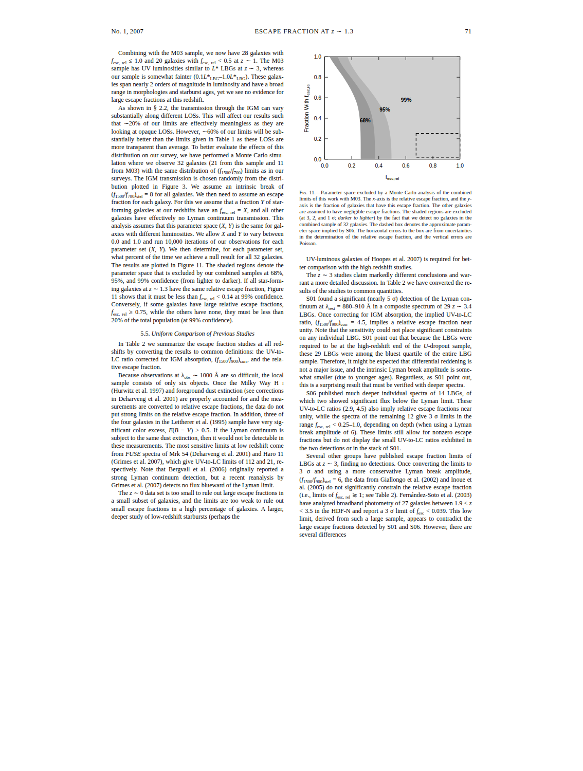No. 1, 2007 ESCAPE FRACTION AT z ∼ 1.3 71
Combining with the M03 sample, we now have 28 galaxies with fesc, rel ≤ 1.0 and 20 galaxies with fesc, rel < 0.5 at z ∼ 1. The M03 sample has UV luminosities similar to L* LBGs at z ∼ 3, whereas our sample is somewhat fainter (0.1L*LBG–1.0L*LBG). These galaxies span nearly 2 orders of magnitude in luminosity and have a broad range in morphologies and starburst ages, yet we see no evidence for large escape fractions at this redshift.
As shown in § 2.2, the transmission through the IGM can vary substantially along different LOSs. This will affect our results such that ∼20% of our limits are effectively meaningless as they are looking at opaque LOSs. However, ∼60% of our limits will be substantially better than the limits given in Table 1 as these LOSs are more transparent than average. To better evaluate the effects of this distribution on our survey, we have performed a Monte Carlo simulation where we observe 32 galaxies (21 from this sample and 11 from M03) with the same distribution of (f1500/f700) limits as in our surveys. The IGM transmission is chosen randomly from the distribution plotted in Figure 3. We assume an intrinsic break of (f1500/f700)stel = 8 for all galaxies. We then need to assume an escape fraction for each galaxy. For this we assume that a fraction Y of star-forming galaxies at our redshifts have an fesc, rel = X, and all other galaxies have effectively no Lyman continuum transmission. This analysis assumes that this parameter space (X, Y) is the same for galaxies with different luminosities. We allow X and Y to vary between 0.0 and 1.0 and run 10,000 iterations of our observations for each parameter set (X, Y). We then determine, for each parameter set, what percent of the time we achieve a null result for all 32 galaxies. The results are plotted in Figure 11. The shaded regions denote the parameter space that is excluded by our combined samples at 68%, 95%, and 99% confidence (from lighter to darker). If all star-forming galaxies at z ∼ 1.3 have the same relative escape fraction, Figure 11 shows that it must be less than fesc, rel < 0.14 at 99% confidence. Conversely, if some galaxies have large relative escape fractions, fesc, rel ≥ 0.75, while the others have none, they must be less than 20% of the total population (at 99% confidence).
5.5. Uniform Comparison of Previous Studies
In Table 2 we summarize the escape fraction studies at all redshifts by converting the results to common definitions: the UV-to-LC ratio corrected for IGM absorption, (f1500/f900)corr, and the relative escape fraction.
Because observations at λobs ∼ 1000 Å are so difficult, the local sample consists of only six objects. Once the Milky Way H i (Hurwitz et al. 1997) and foreground dust extinction (see corrections in Deharveng et al. 2001) are properly accounted for and the measurements are converted to relative escape fractions, the data do not put strong limits on the relative escape fraction. In addition, three of the four galaxies in the Leitherer et al. (1995) sample have very significant color excess, E(B − V) > 0.5. If the Lyman continuum is subject to the same dust extinction, then it would not be detectable in these measurements. The most sensitive limits at low redshift come from FUSE spectra of Mrk 54 (Deharveng et al. 2001) and Haro 11 (Grimes et al. 2007), which give UV-to-LC limits of 112 and 21, respectively. Note that Bergvall et al. (2006) originally reported a strong Lyman continuum detection, but a recent reanalysis by Grimes et al. (2007) detects no flux blueward of the Lyman limit.
The z ∼ 0 data set is too small to rule out large escape fractions in a small subset of galaxies, and the limits are too weak to rule out small escape fractions in a high percentage of galaxies. A larger, deeper study of low-redshift starbursts (perhaps the
0.0 0.2 0.4 0.6 0.8 1.0 0.0 0.2 0.4 0.6 0.8 1.0 fesc,rel Fraction With fesc,rel 99% 95% 68%
Fig. 11.—Parameter space excluded by a Monte Carlo analysis of the combined limits of this work with M03. The x-axis is the relative escape fraction, and the y-axis is the fraction of galaxies that have this escape fraction. The other galaxies are assumed to have negligible escape fractions. The shaded regions are excluded (at 3, 2, and 1 σ; darker to lighter) by the fact that we detect no galaxies in the combined sample of 32 galaxies. The dashed box denotes the approximate parameter space implied by S06. The horizontal errors to the box are from uncertainties in the determination of the relative escape fraction, and the vertical errors are Poisson.
UV-luminous galaxies of Hoopes et al. 2007) is required for better comparison with the high-redshift studies.
The z ∼ 3 studies claim markedly different conclusions and warrant a more detailed discussion. In Table 2 we have converted the results of the studies to common quantities.
S01 found a significant (nearly 5 σ) detection of the Lyman continuum at λrest = 880–910 Å in a composite spectrum of 29 z ∼ 3.4 LBGs. Once correcting for IGM absorption, the implied UV-to-LC ratio, (f1500/f900)corr = 4.5, implies a relative escape fraction near unity. Note that the sensitivity could not place significant constraints on any individual LBG. S01 point out that because the LBGs were required to be at the high-redshift end of the U-dropout sample, these 29 LBGs were among the bluest quartile of the entire LBG sample. Therefore, it might be expected that differential reddening is not a major issue, and the intrinsic Lyman break amplitude is somewhat smaller (due to younger ages). Regardless, as S01 point out, this is a surprising result that must be verified with deeper spectra.
S06 published much deeper individual spectra of 14 LBGs, of which two showed significant flux below the Lyman limit. These UV-to-LC ratios (2.9, 4.5) also imply relative escape fractions near unity, while the spectra of the remaining 12 give 3 σ limits in the range fesc, rel < 0.25–1.0, depending on depth (when using a Lyman break amplitude of 6). These limits still allow for nonzero escape fractions but do not display the small UV-to-LC ratios exhibited in the two detections or in the stack of S01.
Several other groups have published escape fraction limits of LBGs at z ∼ 3, finding no detections. Once converting the limits to 3 σ and using a more conservative Lyman break amplitude, (f1500/f900)stel = 6, the data from Giallongo et al. (2002) and Inoue et al. (2005) do not significantly constrain the relative escape fraction (i.e., limits of fesc, rel ≳ 1; see Table 2). Fernández-Soto et al. (2003) have analyzed broadband photometry of 27 galaxies between 1.9 < z < 3.5 in the HDF-N and report a 3 σ limit of fesc < 0.039. This low limit, derived from such a large sample, appears to contradict the large escape fractions detected by S01 and S06. However, there are several differences